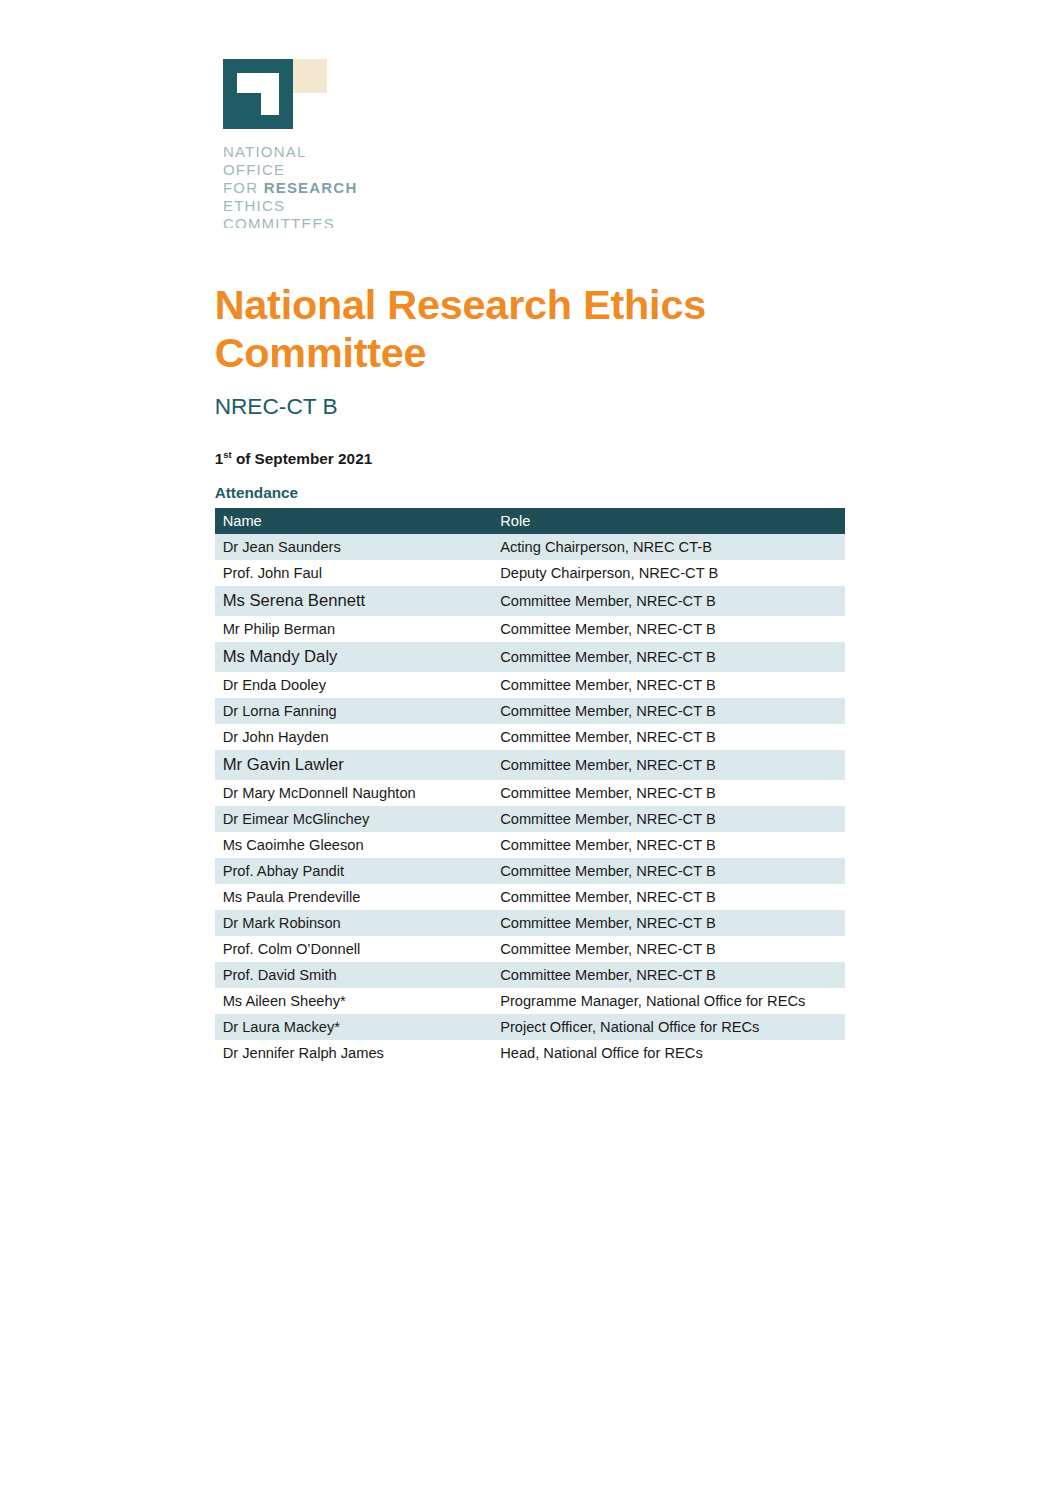NATIONAL OFFICE FOR RESEARCH ETHICS COMMITTEES
National Research Ethics
Committee
NREC-CT B
1st of September 2021
Attendance
| Name | Role |
| --- | --- |
| Dr Jean Saunders | Acting Chairperson, NREC CT-B |
| Prof. John Faul | Deputy Chairperson, NREC-CT B |
| Ms Serena Bennett | Committee Member, NREC-CT B |
| Mr Philip Berman | Committee Member, NREC-CT B |
| Ms Mandy Daly | Committee Member, NREC-CT B |
| Dr Enda Dooley | Committee Member, NREC-CT B |
| Dr Lorna Fanning | Committee Member, NREC-CT B |
| Dr John Hayden | Committee Member, NREC-CT B |
| Mr Gavin Lawler | Committee Member, NREC-CT B |
| Dr Mary McDonnell Naughton | Committee Member, NREC-CT B |
| Dr Eimear McGlinchey | Committee Member, NREC-CT B |
| Ms Caoimhe Gleeson | Committee Member, NREC-CT B |
| Prof. Abhay Pandit | Committee Member, NREC-CT B |
| Ms Paula Prendeville | Committee Member, NREC-CT B |
| Dr Mark Robinson | Committee Member, NREC-CT B |
| Prof. Colm O’Donnell | Committee Member, NREC-CT B |
| Prof. David Smith | Committee Member, NREC-CT B |
| Ms Aileen Sheehy* | Programme Manager, National Office for RECs |
| Dr Laura Mackey* | Project Officer, National Office for RECs |
| Dr Jennifer Ralph James | Head, National Office for RECs |